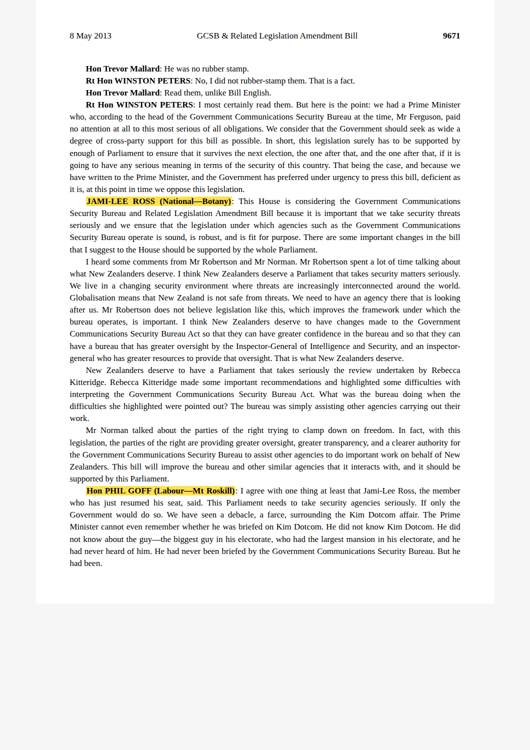8 May 2013 GCSB & Related Legislation Amendment Bill 9671
Hon Trevor Mallard: He was no rubber stamp.
Rt Hon WINSTON PETERS: No, I did not rubber-stamp them. That is a fact.
Hon Trevor Mallard: Read them, unlike Bill English.
Rt Hon WINSTON PETERS: I most certainly read them. But here is the point: we had a Prime Minister who, according to the head of the Government Communications Security Bureau at the time, Mr Ferguson, paid no attention at all to this most serious of all obligations. We consider that the Government should seek as wide a degree of cross-party support for this bill as possible. In short, this legislation surely has to be supported by enough of Parliament to ensure that it survives the next election, the one after that, and the one after that, if it is going to have any serious meaning in terms of the security of this country. That being the case, and because we have written to the Prime Minister, and the Government has preferred under urgency to press this bill, deficient as it is, at this point in time we oppose this legislation.
JAMI-LEE ROSS (National—Botany): This House is considering the Government Communications Security Bureau and Related Legislation Amendment Bill because it is important that we take security threats seriously and we ensure that the legislation under which agencies such as the Government Communications Security Bureau operate is sound, is robust, and is fit for purpose. There are some important changes in the bill that I suggest to the House should be supported by the whole Parliament.
I heard some comments from Mr Robertson and Mr Norman. Mr Robertson spent a lot of time talking about what New Zealanders deserve. I think New Zealanders deserve a Parliament that takes security matters seriously. We live in a changing security environment where threats are increasingly interconnected around the world. Globalisation means that New Zealand is not safe from threats. We need to have an agency there that is looking after us. Mr Robertson does not believe legislation like this, which improves the framework under which the bureau operates, is important. I think New Zealanders deserve to have changes made to the Government Communications Security Bureau Act so that they can have greater confidence in the bureau and so that they can have a bureau that has greater oversight by the Inspector-General of Intelligence and Security, and an inspector-general who has greater resources to provide that oversight. That is what New Zealanders deserve.
New Zealanders deserve to have a Parliament that takes seriously the review undertaken by Rebecca Kitteridge. Rebecca Kitteridge made some important recommendations and highlighted some difficulties with interpreting the Government Communications Security Bureau Act. What was the bureau doing when the difficulties she highlighted were pointed out? The bureau was simply assisting other agencies carrying out their work.
Mr Norman talked about the parties of the right trying to clamp down on freedom. In fact, with this legislation, the parties of the right are providing greater oversight, greater transparency, and a clearer authority for the Government Communications Security Bureau to assist other agencies to do important work on behalf of New Zealanders. This bill will improve the bureau and other similar agencies that it interacts with, and it should be supported by this Parliament.
Hon PHIL GOFF (Labour—Mt Roskill): I agree with one thing at least that Jami-Lee Ross, the member who has just resumed his seat, said. This Parliament needs to take security agencies seriously. If only the Government would do so. We have seen a debacle, a farce, surrounding the Kim Dotcom affair. The Prime Minister cannot even remember whether he was briefed on Kim Dotcom. He did not know Kim Dotcom. He did not know about the guy—the biggest guy in his electorate, who had the largest mansion in his electorate, and he had never heard of him. He had never been briefed by the Government Communications Security Bureau. But he had been.